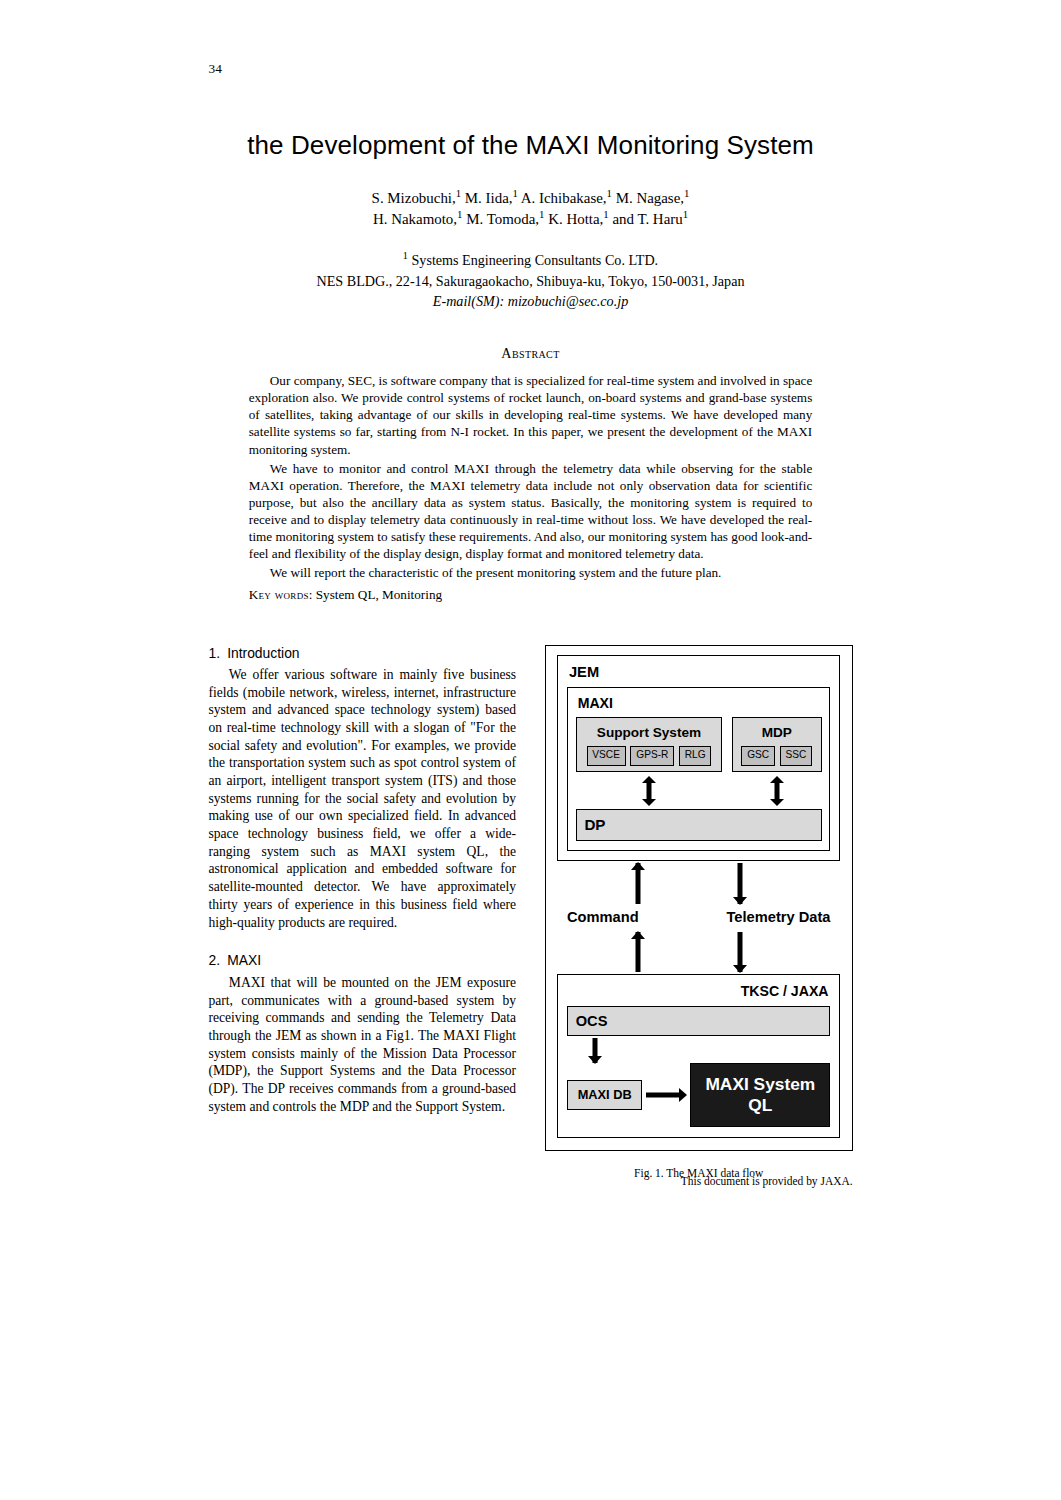34
the Development of the MAXI Monitoring System
S. Mizobuchi,1 M. Iida,1 A. Ichibakase,1 M. Nagase,1
H. Nakamoto,1 M. Tomoda,1 K. Hotta,1 and T. Haru1
1 Systems Engineering Consultants Co. LTD.
NES BLDG., 22-14, Sakuragaokacho, Shibuya-ku, Tokyo, 150-0031, Japan
E-mail(SM): mizobuchi@sec.co.jp
Abstract
Our company, SEC, is software company that is specialized for real-time system and involved in space exploration also. We provide control systems of rocket launch, on-board systems and grand-base systems of satellites, taking advantage of our skills in developing real-time systems. We have developed many satellite systems so far, starting from N-I rocket. In this paper, we present the development of the MAXI monitoring system.
We have to monitor and control MAXI through the telemetry data while observing for the stable MAXI operation. Therefore, the MAXI telemetry data include not only observation data for scientific purpose, but also the ancillary data as system status. Basically, the monitoring system is required to receive and to display telemetry data continuously in real-time without loss. We have developed the real-time monitoring system to satisfy these requirements. And also, our monitoring system has good look-and-feel and flexibility of the display design, display format and monitored telemetry data.
We will report the characteristic of the present monitoring system and the future plan.
Key words: System QL, Monitoring
1. Introduction
We offer various software in mainly five business fields (mobile network, wireless, internet, infrastructure system and advanced space technology system) based on real-time technology skill with a slogan of "For the social safety and evolution". For examples, we provide the transportation system such as spot control system of an airport, intelligent transport system (ITS) and those systems running for the social safety and evolution by making use of our own specialized field. In advanced space technology business field, we offer a wide-ranging system such as MAXI system QL, the astronomical application and embedded software for satellite-mounted detector. We have approximately thirty years of experience in this business field where high-quality products are required.
2. MAXI
MAXI that will be mounted on the JEM exposure part, communicates with a ground-based system by receiving commands and sending the Telemetry Data through the JEM as shown in a Fig1. The MAXI Flight system consists mainly of the Mission Data Processor (MDP), the Support Systems and the Data Processor (DP). The DP receives commands from a ground-based system and controls the MDP and the Support System.
JEM
MAXI
Support System
VSCE
GPS-R
RLG
MDP
GSC
SSC
DP
Command
Telemetry Data
TKSC / JAXA
OCS
MAXI DB
MAXI System
QL
Fig. 1. The MAXI data flow
This document is provided by JAXA.